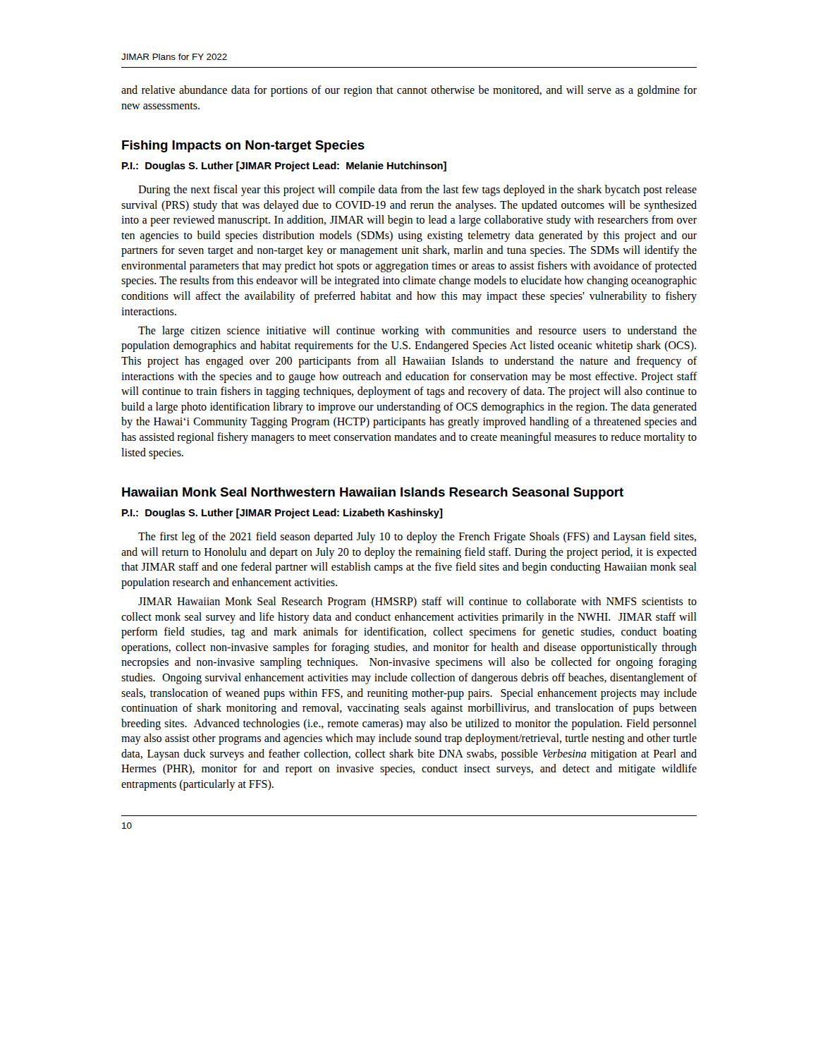JIMAR Plans for FY 2022
and relative abundance data for portions of our region that cannot otherwise be monitored, and will serve as a goldmine for new assessments.
Fishing Impacts on Non-target Species
P.I.: Douglas S. Luther [JIMAR Project Lead: Melanie Hutchinson]
During the next fiscal year this project will compile data from the last few tags deployed in the shark bycatch post release survival (PRS) study that was delayed due to COVID-19 and rerun the analyses. The updated outcomes will be synthesized into a peer reviewed manuscript. In addition, JIMAR will begin to lead a large collaborative study with researchers from over ten agencies to build species distribution models (SDMs) using existing telemetry data generated by this project and our partners for seven target and non-target key or management unit shark, marlin and tuna species. The SDMs will identify the environmental parameters that may predict hot spots or aggregation times or areas to assist fishers with avoidance of protected species. The results from this endeavor will be integrated into climate change models to elucidate how changing oceanographic conditions will affect the availability of preferred habitat and how this may impact these species' vulnerability to fishery interactions.
The large citizen science initiative will continue working with communities and resource users to understand the population demographics and habitat requirements for the U.S. Endangered Species Act listed oceanic whitetip shark (OCS). This project has engaged over 200 participants from all Hawaiian Islands to understand the nature and frequency of interactions with the species and to gauge how outreach and education for conservation may be most effective. Project staff will continue to train fishers in tagging techniques, deployment of tags and recovery of data. The project will also continue to build a large photo identification library to improve our understanding of OCS demographics in the region. The data generated by the Hawaiʻi Community Tagging Program (HCTP) participants has greatly improved handling of a threatened species and has assisted regional fishery managers to meet conservation mandates and to create meaningful measures to reduce mortality to listed species.
Hawaiian Monk Seal Northwestern Hawaiian Islands Research Seasonal Support
P.I.: Douglas S. Luther [JIMAR Project Lead: Lizabeth Kashinsky]
The first leg of the 2021 field season departed July 10 to deploy the French Frigate Shoals (FFS) and Laysan field sites, and will return to Honolulu and depart on July 20 to deploy the remaining field staff. During the project period, it is expected that JIMAR staff and one federal partner will establish camps at the five field sites and begin conducting Hawaiian monk seal population research and enhancement activities.
JIMAR Hawaiian Monk Seal Research Program (HMSRP) staff will continue to collaborate with NMFS scientists to collect monk seal survey and life history data and conduct enhancement activities primarily in the NWHI. JIMAR staff will perform field studies, tag and mark animals for identification, collect specimens for genetic studies, conduct boating operations, collect non-invasive samples for foraging studies, and monitor for health and disease opportunistically through necropsies and non-invasive sampling techniques. Non-invasive specimens will also be collected for ongoing foraging studies. Ongoing survival enhancement activities may include collection of dangerous debris off beaches, disentanglement of seals, translocation of weaned pups within FFS, and reuniting mother-pup pairs. Special enhancement projects may include continuation of shark monitoring and removal, vaccinating seals against morbillivirus, and translocation of pups between breeding sites. Advanced technologies (i.e., remote cameras) may also be utilized to monitor the population. Field personnel may also assist other programs and agencies which may include sound trap deployment/retrieval, turtle nesting and other turtle data, Laysan duck surveys and feather collection, collect shark bite DNA swabs, possible Verbesina mitigation at Pearl and Hermes (PHR), monitor for and report on invasive species, conduct insect surveys, and detect and mitigate wildlife entrapments (particularly at FFS).
10